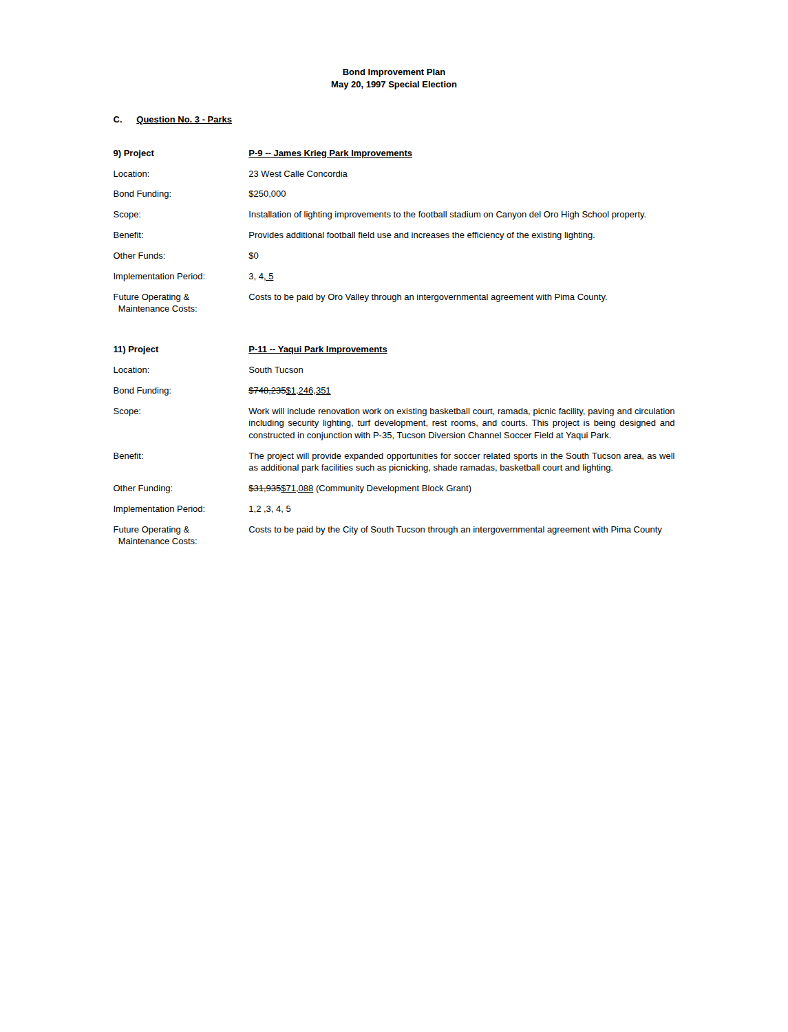Bond Improvement Plan
May 20, 1997 Special Election
C.
Question No. 3 - Parks
| 9) Project | P-9 -- James Krieg Park Improvements |
| Location: | 23 West Calle Concordia |
| Bond Funding: | $250,000 |
| Scope: | Installation of lighting improvements to the football stadium on Canyon del Oro High School property. |
| Benefit: | Provides additional football field use and increases the efficiency of the existing lighting. |
| Other Funds: | $0 |
| Implementation Period: | 3, 4 , 5 |
| Future Operating & Maintenance Costs: | Costs to be paid by Oro Valley through an intergovernmental agreement with Pima County. |
| 11) Project | P-11 -- Yaqui Park Improvements |
| Location: | South Tucson |
| Bond Funding: | $748,235 $1,246,351 |
| Scope: | Work will include renovation work on existing basketball court, ramada, picnic facility, paving and circulation including security lighting, turf development, rest rooms, and courts. This project is being designed and constructed in conjunction with P-35, Tucson Diversion Channel Soccer Field at Yaqui Park. |
| Benefit: | The project will provide expanded opportunities for soccer related sports in the South Tucson area, as well as additional park facilities such as picnicking, shade ramadas, basketball court and lighting. |
| Other Funding: | $31,935 $71,088 (Community Development Block Grant) |
| Implementation Period: | 1,2 ,3, 4, 5 |
| Future Operating & Maintenance Costs: | Costs to be paid by the City of South Tucson through an intergovernmental agreement with Pima County |